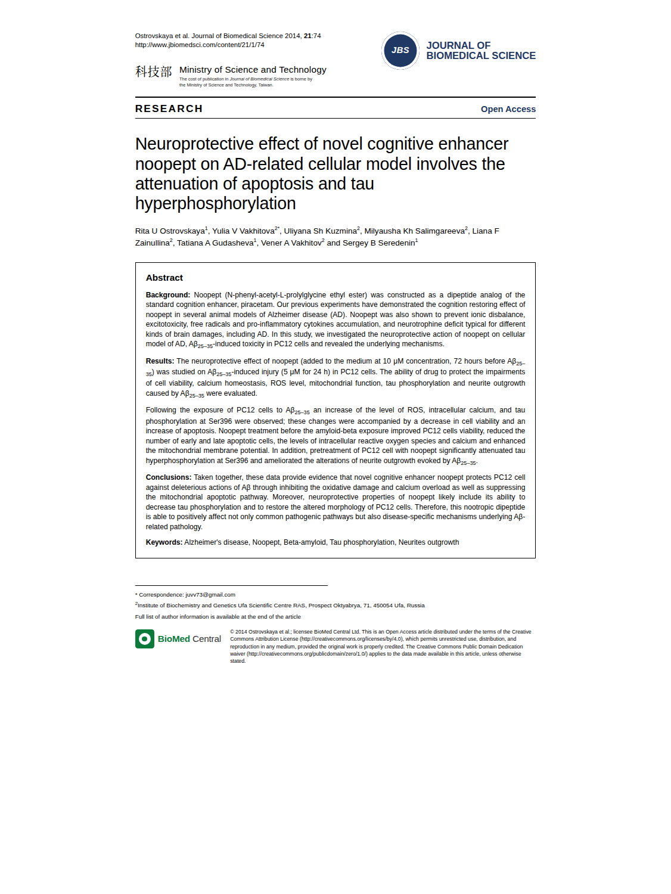Ostrovskaya et al. Journal of Biomedical Science 2014, 21:74
http://www.jbiomedsci.com/content/21/1/74
科技部 Ministry of Science and Technology The cost of publication in Journal of Biomedical Science is borne by the Ministry of Science and Technology, Taiwan.
JBS
JOURNAL OF BIOMEDICAL SCIENCE
RESEARCH Open Access
Neuroprotective effect of novel cognitive enhancer noopept on AD-related cellular model involves the attenuation of apoptosis and tau hyperphosphorylation
Rita U Ostrovskaya1, Yulia V Vakhitova2*, Uliyana Sh Kuzmina2, Milyausha Kh Salimgareeva2, Liana F Zainullina2, Tatiana A Gudasheva1, Vener A Vakhitov2 and Sergey B Seredenin1
Abstract
Background: Noopept (N-phenyl-acetyl-L-prolylglycine ethyl ester) was constructed as a dipeptide analog of the standard cognition enhancer, piracetam. Our previous experiments have demonstrated the cognition restoring effect of noopept in several animal models of Alzheimer disease (AD). Noopept was also shown to prevent ionic disbalance, excitotoxicity, free radicals and pro-inflammatory cytokines accumulation, and neurotrophine deficit typical for different kinds of brain damages, including AD. In this study, we investigated the neuroprotective action of noopept on cellular model of AD, Aβ25–35-induced toxicity in PC12 cells and revealed the underlying mechanisms.
Results: The neuroprotective effect of noopept (added to the medium at 10 μM concentration, 72 hours before Aβ25–35) was studied on Aβ25–35-induced injury (5 μM for 24 h) in PC12 cells. The ability of drug to protect the impairments of cell viability, calcium homeostasis, ROS level, mitochondrial function, tau phosphorylation and neurite outgrowth caused by Aβ25–35 were evaluated.
Following the exposure of PC12 cells to Aβ25–35 an increase of the level of ROS, intracellular calcium, and tau phosphorylation at Ser396 were observed; these changes were accompanied by a decrease in cell viability and an increase of apoptosis. Noopept treatment before the amyloid-beta exposure improved PC12 cells viability, reduced the number of early and late apoptotic cells, the levels of intracellular reactive oxygen species and calcium and enhanced the mitochondrial membrane potential. In addition, pretreatment of PC12 cell with noopept significantly attenuated tau hyperphosphorylation at Ser396 and ameliorated the alterations of neurite outgrowth evoked by Aβ25–35.
Conclusions: Taken together, these data provide evidence that novel cognitive enhancer noopept protects PC12 cell against deleterious actions of Aβ through inhibiting the oxidative damage and calcium overload as well as suppressing the mitochondrial apoptotic pathway. Moreover, neuroprotective properties of noopept likely include its ability to decrease tau phosphorylation and to restore the altered morphology of PC12 cells. Therefore, this nootropic dipeptide is able to positively affect not only common pathogenic pathways but also disease-specific mechanisms underlying Aβ-related pathology.
Keywords: Alzheimer's disease, Noopept, Beta-amyloid, Tau phosphorylation, Neurites outgrowth
* Correspondence: juvv73@gmail.com
2Institute of Biochemistry and Genetics Ufa Scientific Centre RAS, Prospect Oktyabrya, 71, 450054 Ufa, Russia
Full list of author information is available at the end of the article
BioMed Central
© 2014 Ostrovskaya et al.; licensee BioMed Central Ltd. This is an Open Access article distributed under the terms of the Creative Commons Attribution License (http://creativecommons.org/licenses/by/4.0), which permits unrestricted use, distribution, and reproduction in any medium, provided the original work is properly credited. The Creative Commons Public Domain Dedication waiver (http://creativecommons.org/publicdomain/zero/1.0/) applies to the data made available in this article, unless otherwise stated.